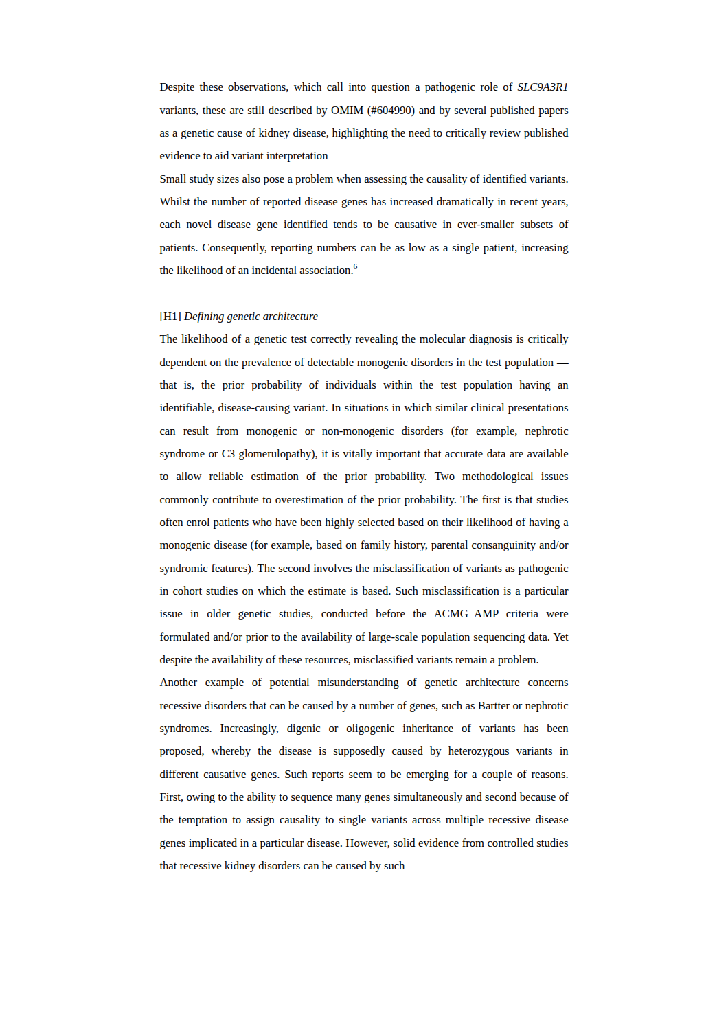Despite these observations, which call into question a pathogenic role of SLC9A3R1 variants, these are still described by OMIM (#604990) and by several published papers as a genetic cause of kidney disease, highlighting the need to critically review published evidence to aid variant interpretation
Small study sizes also pose a problem when assessing the causality of identified variants. Whilst the number of reported disease genes has increased dramatically in recent years, each novel disease gene identified tends to be causative in ever-smaller subsets of patients. Consequently, reporting numbers can be as low as a single patient, increasing the likelihood of an incidental association.6
[H1] Defining genetic architecture
The likelihood of a genetic test correctly revealing the molecular diagnosis is critically dependent on the prevalence of detectable monogenic disorders in the test population — that is, the prior probability of individuals within the test population having an identifiable, disease-causing variant. In situations in which similar clinical presentations can result from monogenic or non-monogenic disorders (for example, nephrotic syndrome or C3 glomerulopathy), it is vitally important that accurate data are available to allow reliable estimation of the prior probability. Two methodological issues commonly contribute to overestimation of the prior probability. The first is that studies often enrol patients who have been highly selected based on their likelihood of having a monogenic disease (for example, based on family history, parental consanguinity and/or syndromic features). The second involves the misclassification of variants as pathogenic in cohort studies on which the estimate is based. Such misclassification is a particular issue in older genetic studies, conducted before the ACMG–AMP criteria were formulated and/or prior to the availability of large-scale population sequencing data. Yet despite the availability of these resources, misclassified variants remain a problem.
Another example of potential misunderstanding of genetic architecture concerns recessive disorders that can be caused by a number of genes, such as Bartter or nephrotic syndromes. Increasingly, digenic or oligogenic inheritance of variants has been proposed, whereby the disease is supposedly caused by heterozygous variants in different causative genes. Such reports seem to be emerging for a couple of reasons. First, owing to the ability to sequence many genes simultaneously and second because of the temptation to assign causality to single variants across multiple recessive disease genes implicated in a particular disease. However, solid evidence from controlled studies that recessive kidney disorders can be caused by such